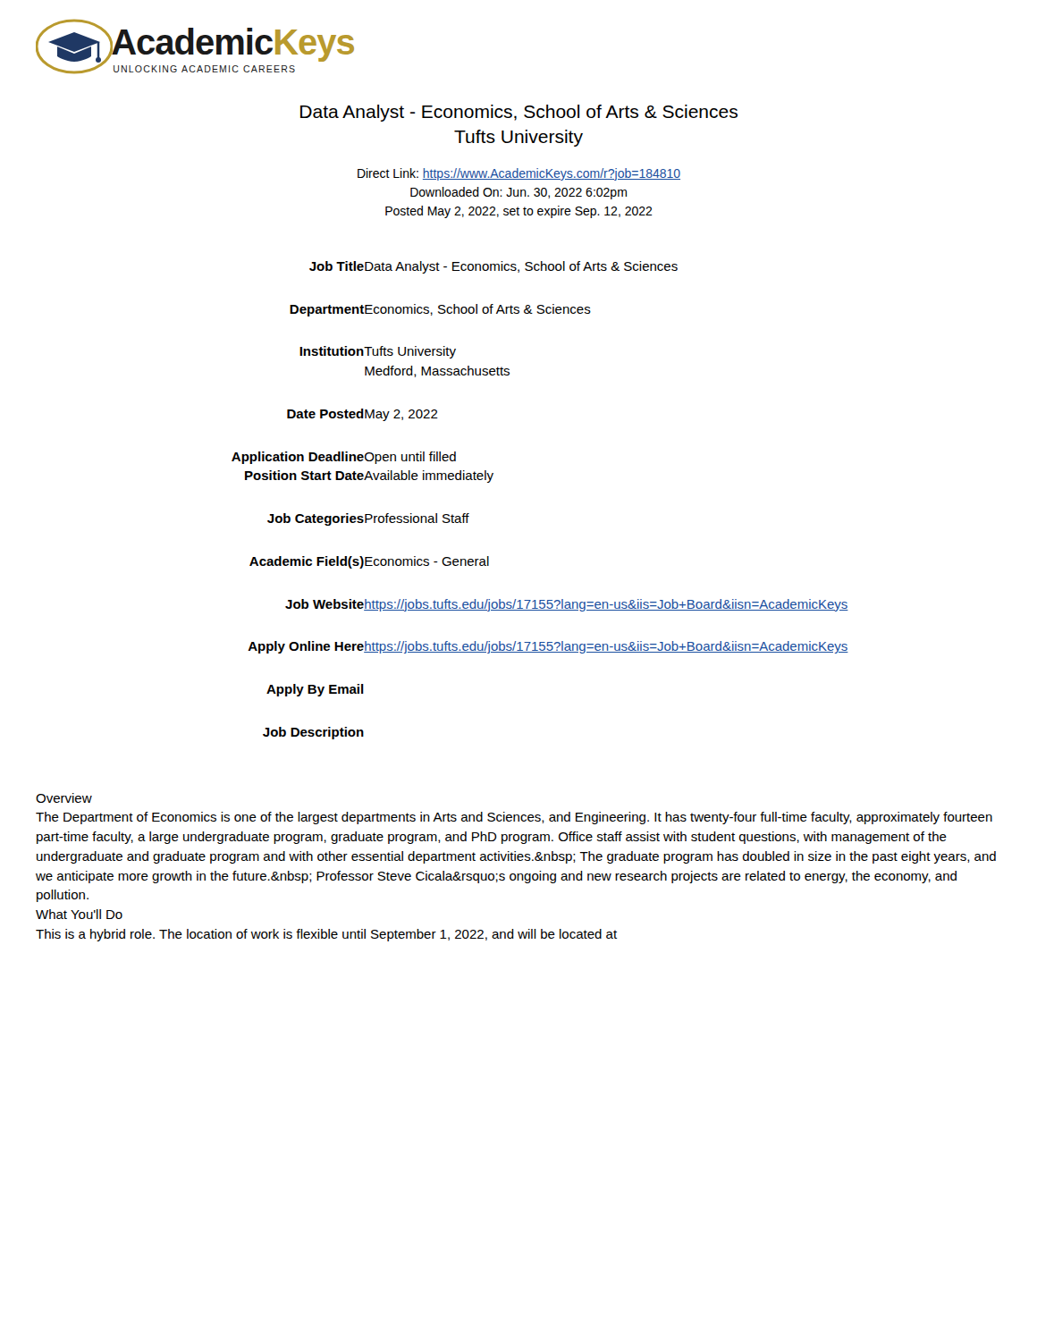Academic Keys
UNLOCKING ACADEMIC CAREERS
Data Analyst - Economics, School of Arts & Sciences Tufts University
Direct Link: https://www.AcademicKeys.com/r?job=184810
Downloaded On: Jun. 30, 2022 6:02pm
Posted May 2, 2022, set to expire Sep. 12, 2022
| Job Title | Data Analyst - Economics, School of Arts & Sciences |
| Department | Economics, School of Arts & Sciences |
| Institution | Tufts University Medford, Massachusetts |
| Date Posted | May 2, 2022 |
| Application Deadline Position Start Date | Open until filled Available immediately |
| Job Categories | Professional Staff |
| Academic Field(s) | Economics - General |
| Job Website | https://jobs.tufts.edu/jobs/17155?lang=en-us&iis=Job+Board&iisn=AcademicKeys |
| Apply Online Here | https://jobs.tufts.edu/jobs/17155?lang=en-us&iis=Job+Board&iisn=AcademicKeys |
| Apply By Email | |
| Job Description | |
Overview
The Department of Economics is one of the largest departments in Arts and Sciences, and Engineering. It has twenty-four full-time faculty, approximately fourteen part-time faculty, a large undergraduate program, graduate program, and PhD program. Office staff assist with student questions, with management of the undergraduate and graduate program and with other essential department activities.&nbsp; The graduate program has doubled in size in the past eight years, and we anticipate more growth in the future.&nbsp; Professor Steve Cicala&rsquo;s ongoing and new research projects are related to energy, the economy, and pollution.
What You'll Do
This is a hybrid role. The location of work is flexible until September 1, 2022, and will be located at